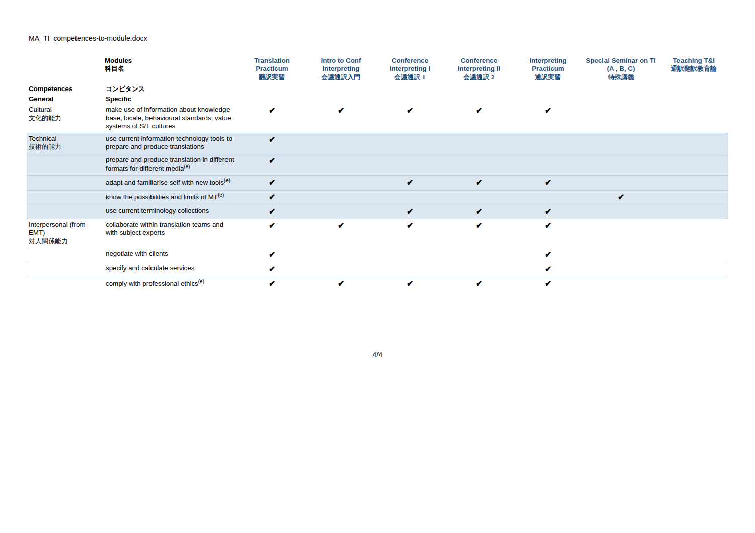MA_TI_competences-to-module.docx
| | Modules 科目名 | Translation Practicum 翻訳実習 | Intro to Conf Interpreting 会議通訳入門 | Conference Interpreting I 会議通訳 1 | Conference Interpreting II 会議通訳 2 | Interpreting Practicum 通訳実習 | Special Seminar on TI (A , B, C) 特殊講義 | Teaching T&I 通訳翻訳教育論 |
| --- | --- | --- | --- | --- | --- | --- | --- | --- |
| Competences | コンピタンス | |
| General | Specific | |
| Cultural 文化的能力 | make use of information about knowledge base, locale, behavioural standards, value systems of S/T cultures | ✔ | ✔ | ✔ | ✔ | ✔ | | |
| Technical 技術的能力 | use current information technology tools to prepare and produce translations | ✔ | | | | | | |
| | prepare and produce translation in different formats for different media (e) | ✔ | | | | | | |
| | adapt and familiarise self with new tools (e) | ✔ | | ✔ | ✔ | ✔ | | |
| | know the possibilities and limits of MT (e) | ✔ | | | | | ✔ | |
| | use current terminology collections | ✔ | | ✔ | ✔ | ✔ | | |
| Interpersonal (from EMT) 対人関係能力 | collaborate within translation teams and with subject experts | ✔ | ✔ | ✔ | ✔ | ✔ | | |
| | negotiate with clients | ✔ | | | | ✔ | | |
| | specify and calculate services | ✔ | | | | ✔ | | |
| | comply with professional ethics (e) | ✔ | ✔ | ✔ | ✔ | ✔ | | |
4/4